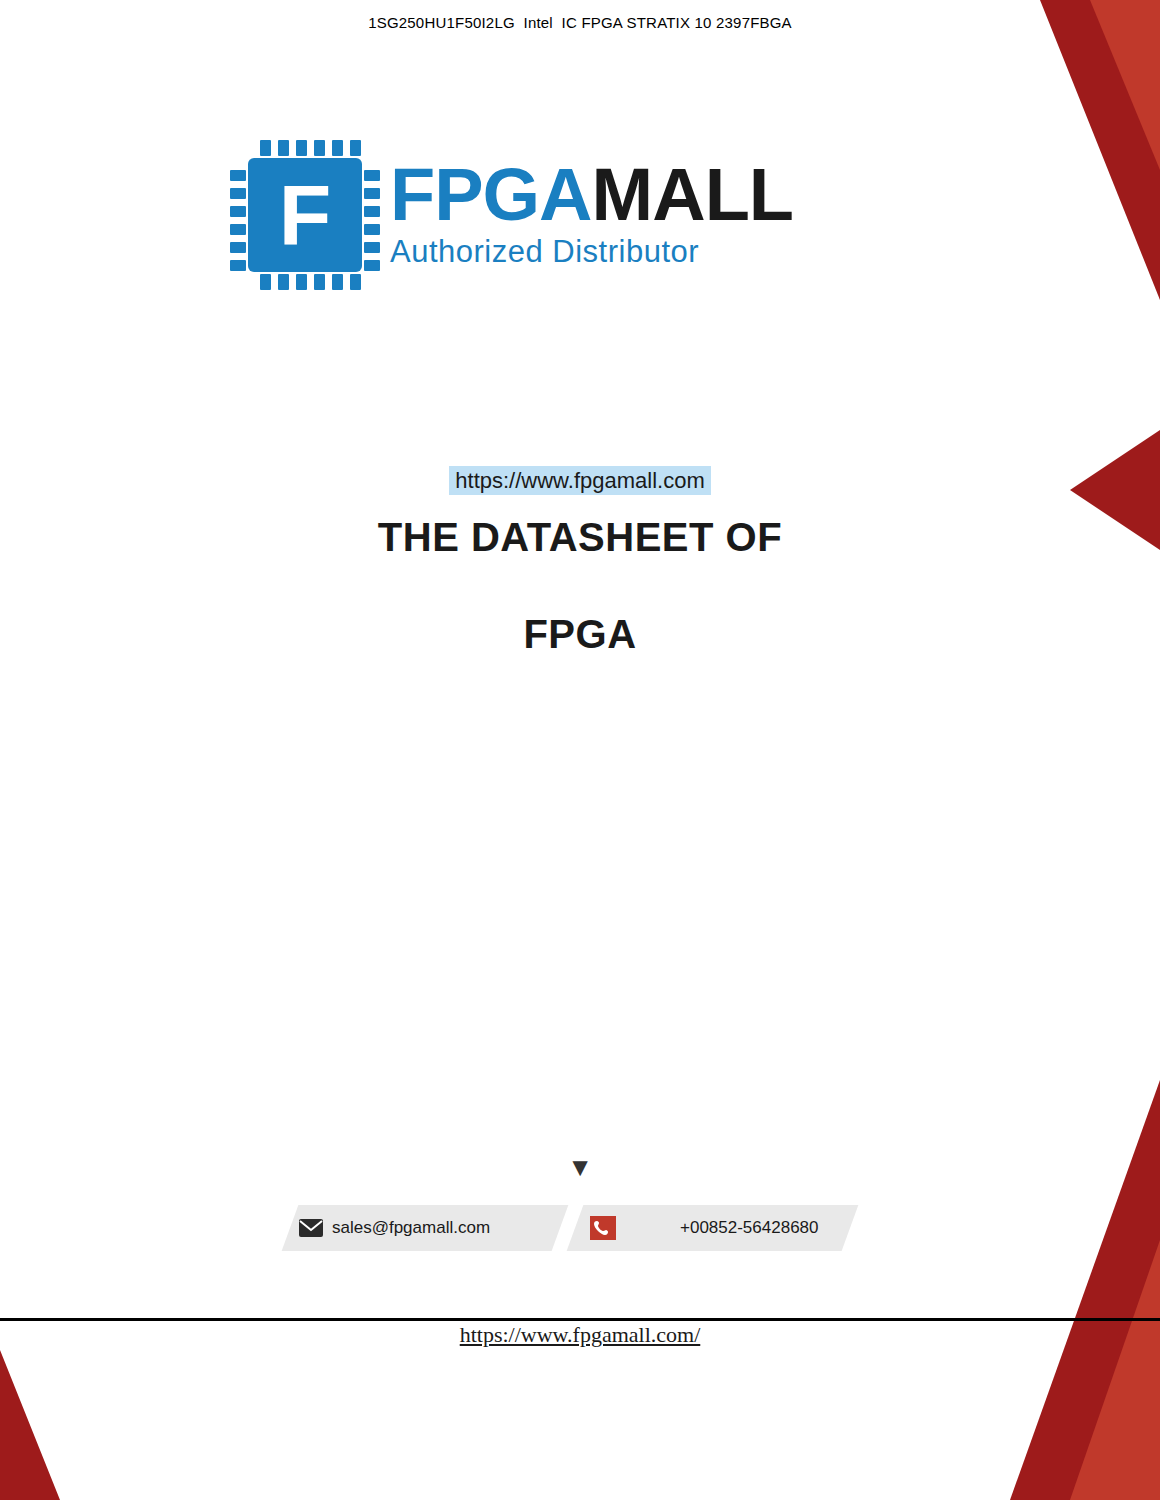1SG250HU1F50I2LG Intel IC FPGA STRATIX 10 2397FBGA
F
FPGA MALL
Authorized Distributor
https://www.fpgamall.com
THE DATASHEET OF
FPGA
▼
sales@fpgamall.com
+00852-56428680
https://www.fpgamall.com/